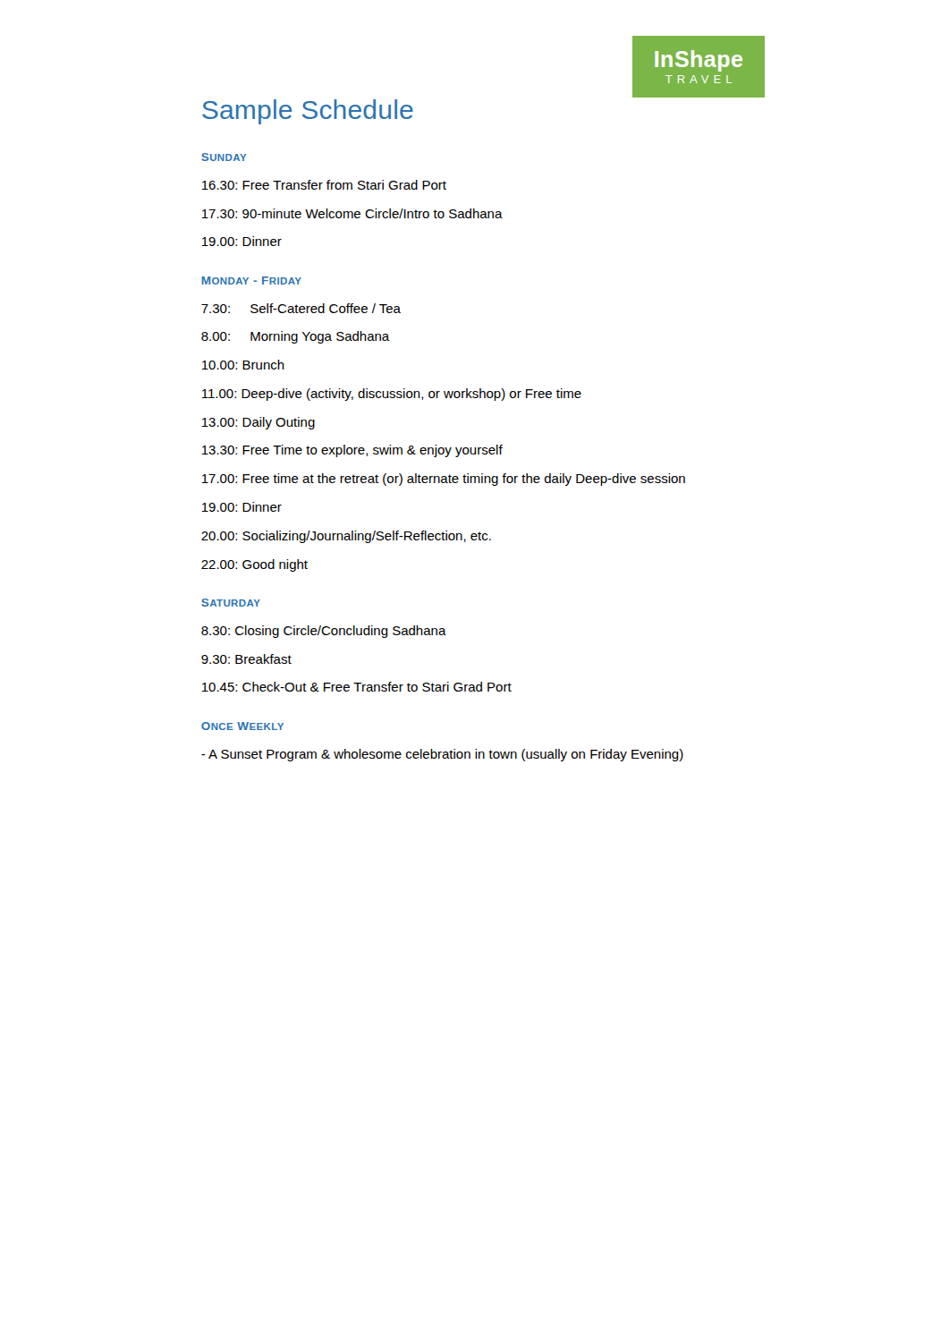InShape
TRAVEL
Sample Schedule
SUNDAY
16.30: Free Transfer from Stari Grad Port
17.30: 90-minute Welcome Circle/Intro to Sadhana
19.00: Dinner
MONDAY - FRIDAY
7.30: Self-Catered Coffee / Tea
8.00: Morning Yoga Sadhana
10.00: Brunch
11.00: Deep-dive (activity, discussion, or workshop) or Free time
13.00: Daily Outing
13.30: Free Time to explore, swim & enjoy yourself
17.00: Free time at the retreat (or) alternate timing for the daily Deep-dive session
19.00: Dinner
20.00: Socializing/Journaling/Self-Reflection, etc.
22.00: Good night
SATURDAY
8.30: Closing Circle/Concluding Sadhana
9.30: Breakfast
10.45: Check-Out & Free Transfer to Stari Grad Port
ONCE WEEKLY
- A Sunset Program & wholesome celebration in town (usually on Friday Evening)